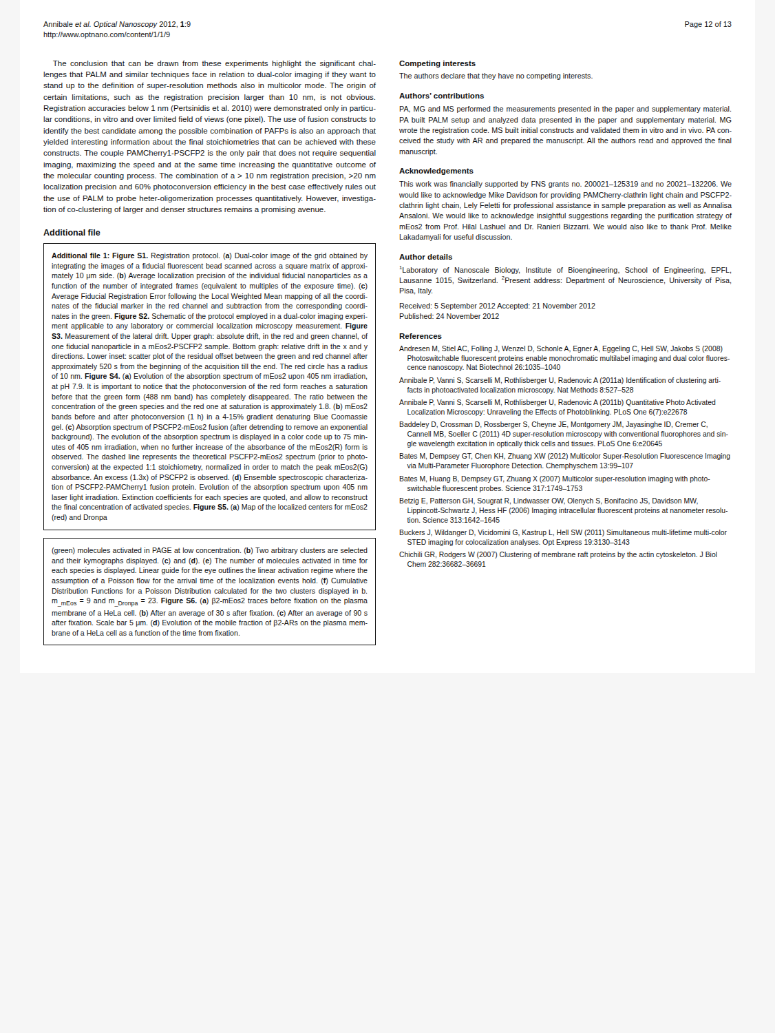Annibale et al. Optical Nanoscopy 2012, 1:9
http://www.optnano.com/content/1/1/9
Page 12 of 13
The conclusion that can be drawn from these experiments highlight the significant challenges that PALM and similar techniques face in relation to dual-color imaging if they want to stand up to the definition of super-resolution methods also in multicolor mode. The origin of certain limitations, such as the registration precision larger than 10 nm, is not obvious. Registration accuracies below 1 nm (Pertsinidis et al. 2010) were demonstrated only in particular conditions, in vitro and over limited field of views (one pixel). The use of fusion constructs to identify the best candidate among the possible combination of PAFPs is also an approach that yielded interesting information about the final stoichiometries that can be achieved with these constructs. The couple PAMCherry1-PSCFP2 is the only pair that does not require sequential imaging, maximizing the speed and at the same time increasing the quantitative outcome of the molecular counting process. The combination of a > 10 nm registration precision, >20 nm localization precision and 60% photoconversion efficiency in the best case effectively rules out the use of PALM to probe heter-oligomerization processes quantitatively. However, investigation of co-clustering of larger and denser structures remains a promising avenue.
Additional file
Additional file 1: Figure S1. Registration protocol. (a) Dual-color image of the grid obtained by integrating the images of a fiducial fluorescent bead scanned across a square matrix of approximately 10 μm side. (b) Average localization precision of the individual fiducial nanoparticles as a function of the number of integrated frames (equivalent to multiples of the exposure time). (c) Average Fiducial Registration Error following the Local Weighted Mean mapping of all the coordinates of the fiducial marker in the red channel and subtraction from the corresponding coordinates in the green. Figure S2. Schematic of the protocol employed in a dual-color imaging experiment applicable to any laboratory or commercial localization microscopy measurement. Figure S3. Measurement of the lateral drift. Upper graph: absolute drift, in the red and green channel, of one fiducial nanoparticle in a mEos2-PSCFP2 sample. Bottom graph: relative drift in the x and y directions. Lower inset: scatter plot of the residual offset between the green and red channel after approximately 520 s from the beginning of the acquisition till the end. The red circle has a radius of 10 nm. Figure S4. (a) Evolution of the absorption spectrum of mEos2 upon 405 nm irradiation, at pH 7.9. It is important to notice that the photoconversion of the red form reaches a saturation before that the green form (488 nm band) has completely disappeared. The ratio between the concentration of the green species and the red one at saturation is approximately 1.8. (b) mEos2 bands before and after photoconversion (1 h) in a 4-15% gradient denaturing Blue Coomassie gel. (c) Absorption spectrum of PSCFP2-mEos2 fusion (after detrending to remove an exponential background). The evolution of the absorption spectrum is displayed in a color code up to 75 minutes of 405 nm irradiation, when no further increase of the absorbance of the mEos2(R) form is observed. The dashed line represents the theoretical PSCFP2-mEos2 spectrum (prior to photoconversion) at the expected 1:1 stoichiometry, normalized in order to match the peak mEos2(G) absorbance. An excess (1.3x) of PSCFP2 is observed. (d) Ensemble spectroscopic characterization of PSCFP2-PAMCherry1 fusion protein. Evolution of the absorption spectrum upon 405 nm laser light irradiation. Extinction coefficients for each species are quoted, and allow to reconstruct the final concentration of activated species. Figure S5. (a) Map of the localized centers for mEos2 (red) and Dronpa
(green) molecules activated in PAGE at low concentration. (b) Two arbitrary clusters are selected and their kymographs displayed. (c) and (d). (e) The number of molecules activated in time for each species is displayed. Linear guide for the eye outlines the linear activation regime where the assumption of a Poisson flow for the arrival time of the localization events hold. (f) Cumulative Distribution Functions for a Poisson Distribution calculated for the two clusters displayed in b. m_mEos = 9 and m_Dronpa = 23. Figure S6. (a) β2-mEos2 traces before fixation on the plasma membrane of a HeLa cell. (b) After an average of 30 s after fixation. (c) After an average of 90 s after fixation. Scale bar 5 μm. (d) Evolution of the mobile fraction of β2-ARs on the plasma membrane of a HeLa cell as a function of the time from fixation.
Competing interests
The authors declare that they have no competing interests.
Authors’ contributions
PA, MG and MS performed the measurements presented in the paper and supplementary material. PA built PALM setup and analyzed data presented in the paper and supplementary material. MG wrote the registration code. MS built initial constructs and validated them in vitro and in vivo. PA conceived the study with AR and prepared the manuscript. All the authors read and approved the final manuscript.
Acknowledgements
This work was financially supported by FNS grants no. 200021–125319 and no 20021–132206. We would like to acknowledge Mike Davidson for providing PAMCherry-clathrin light chain and PSCFP2-clathrin light chain, Lely Feletti for professional assistance in sample preparation as well as Annalisa Ansaloni. We would like to acknowledge insightful suggestions regarding the purification strategy of mEos2 from Prof. Hilal Lashuel and Dr. Ranieri Bizzarri. We would also like to thank Prof. Melike Lakadamyali for useful discussion.
Author details
1Laboratory of Nanoscale Biology, Institute of Bioengineering, School of Engineering, EPFL, Lausanne 1015, Switzerland. 2Present address: Department of Neuroscience, University of Pisa, Pisa, Italy.
Received: 5 September 2012 Accepted: 21 November 2012
Published: 24 November 2012
References
Andresen M, Stiel AC, Folling J, Wenzel D, Schonle A, Egner A, Eggeling C, Hell SW, Jakobs S (2008) Photoswitchable fluorescent proteins enable monochromatic multilabel imaging and dual color fluorescence nanoscopy. Nat Biotechnol 26:1035–1040
Annibale P, Vanni S, Scarselli M, Rothlisberger U, Radenovic A (2011a) Identification of clustering artifacts in photoactivated localization microscopy. Nat Methods 8:527–528
Annibale P, Vanni S, Scarselli M, Rothlisberger U, Radenovic A (2011b) Quantitative Photo Activated Localization Microscopy: Unraveling the Effects of Photoblinking. PLoS One 6(7):e22678
Baddeley D, Crossman D, Rossberger S, Cheyne JE, Montgomery JM, Jayasinghe ID, Cremer C, Cannell MB, Soeller C (2011) 4D super-resolution microscopy with conventional fluorophores and single wavelength excitation in optically thick cells and tissues. PLoS One 6:e20645
Bates M, Dempsey GT, Chen KH, Zhuang XW (2012) Multicolor Super-Resolution Fluorescence Imaging via Multi-Parameter Fluorophore Detection. Chemphyschem 13:99–107
Bates M, Huang B, Dempsey GT, Zhuang X (2007) Multicolor super-resolution imaging with photo-switchable fluorescent probes. Science 317:1749–1753
Betzig E, Patterson GH, Sougrat R, Lindwasser OW, Olenych S, Bonifacino JS, Davidson MW, Lippincott-Schwartz J, Hess HF (2006) Imaging intracellular fluorescent proteins at nanometer resolution. Science 313:1642–1645
Buckers J, Wildanger D, Vicidomini G, Kastrup L, Hell SW (2011) Simultaneous multi-lifetime multi-color STED imaging for colocalization analyses. Opt Express 19:3130–3143
Chichili GR, Rodgers W (2007) Clustering of membrane raft proteins by the actin cytoskeleton. J Biol Chem 282:36682–36691